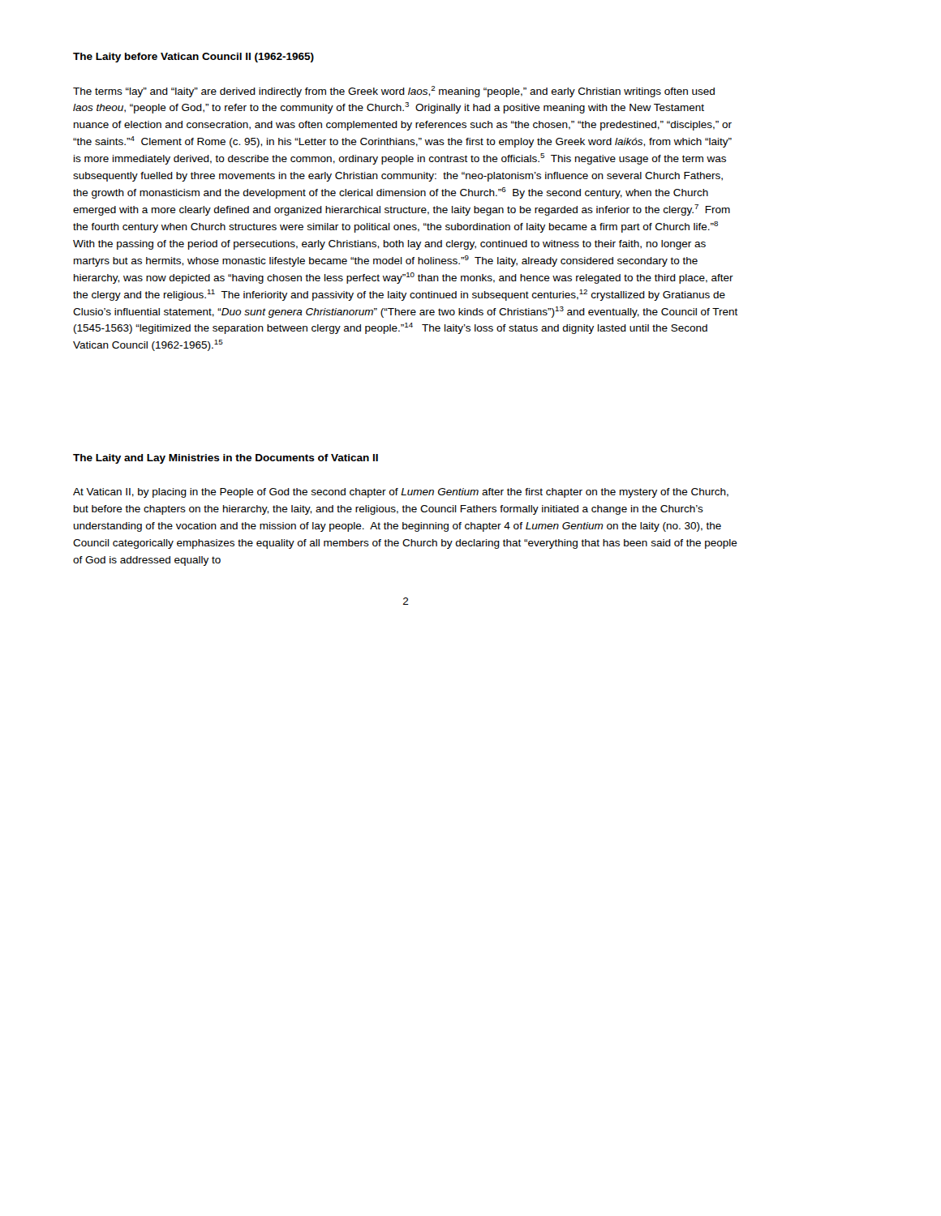The Laity before Vatican Council II (1962-1965)
The terms “lay” and “laity” are derived indirectly from the Greek word laos,2 meaning “people,” and early Christian writings often used laos theou, “people of God,” to refer to the community of the Church.3 Originally it had a positive meaning with the New Testament nuance of election and consecration, and was often complemented by references such as “the chosen,” “the predestined,” “disciples,” or “the saints.”4 Clement of Rome (c. 95), in his “Letter to the Corinthians,” was the first to employ the Greek word laikós, from which “laity” is more immediately derived, to describe the common, ordinary people in contrast to the officials.5 This negative usage of the term was subsequently fuelled by three movements in the early Christian community: the “neo-platonism’s influence on several Church Fathers, the growth of monasticism and the development of the clerical dimension of the Church.”6 By the second century, when the Church emerged with a more clearly defined and organized hierarchical structure, the laity began to be regarded as inferior to the clergy.7 From the fourth century when Church structures were similar to political ones, “the subordination of laity became a firm part of Church life.”8 With the passing of the period of persecutions, early Christians, both lay and clergy, continued to witness to their faith, no longer as martyrs but as hermits, whose monastic lifestyle became “the model of holiness.”9 The laity, already considered secondary to the hierarchy, was now depicted as “having chosen the less perfect way”10 than the monks, and hence was relegated to the third place, after the clergy and the religious.11 The inferiority and passivity of the laity continued in subsequent centuries,12 crystallized by Gratianus de Clusio’s influential statement, “Duo sunt genera Christianorum” (“There are two kinds of Christians”)13 and eventually, the Council of Trent (1545-1563) “legitimized the separation between clergy and people.”14 The laity’s loss of status and dignity lasted until the Second Vatican Council (1962-1965).15
The Laity and Lay Ministries in the Documents of Vatican II
At Vatican II, by placing in the People of God the second chapter of Lumen Gentium after the first chapter on the mystery of the Church, but before the chapters on the hierarchy, the laity, and the religious, the Council Fathers formally initiated a change in the Church’s understanding of the vocation and the mission of lay people. At the beginning of chapter 4 of Lumen Gentium on the laity (no. 30), the Council categorically emphasizes the equality of all members of the Church by declaring that “everything that has been said of the people of God is addressed equally to
2